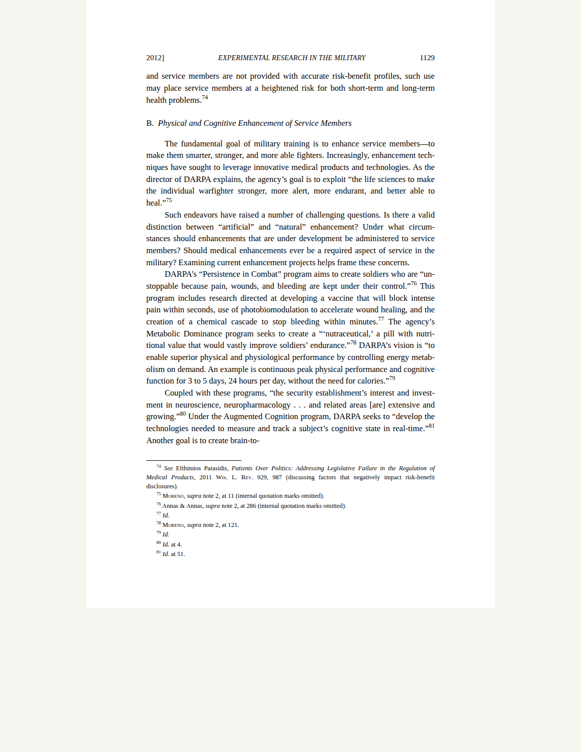2012] Experimental Research in the Military 1129
and service members are not provided with accurate risk-benefit profiles, such use may place service members at a heightened risk for both short-term and long-term health problems.74
B. Physical and Cognitive Enhancement of Service Members
The fundamental goal of military training is to enhance service members—to make them smarter, stronger, and more able fighters. Increasingly, enhancement techniques have sought to leverage innovative medical products and technologies. As the director of DARPA explains, the agency’s goal is to exploit “the life sciences to make the individual warfighter stronger, more alert, more endurant, and better able to heal.”75
Such endeavors have raised a number of challenging questions. Is there a valid distinction between “artificial” and “natural” enhancement? Under what circumstances should enhancements that are under development be administered to service members? Should medical enhancements ever be a required aspect of service in the military? Examining current enhancement projects helps frame these concerns.
DARPA’s “Persistence in Combat” program aims to create soldiers who are “unstoppable because pain, wounds, and bleeding are kept under their control.”76 This program includes research directed at developing a vaccine that will block intense pain within seconds, use of photobiomodulation to accelerate wound healing, and the creation of a chemical cascade to stop bleeding within minutes.77 The agency’s Metabolic Dominance program seeks to create a “‘nutraceutical,’ a pill with nutritional value that would vastly improve soldiers’ endurance.”78 DARPA’s vision is “to enable superior physical and physiological performance by controlling energy metabolism on demand. An example is continuous peak physical performance and cognitive function for 3 to 5 days, 24 hours per day, without the need for calories.”79
Coupled with these programs, “the security establishment’s interest and investment in neuroscience, neuropharmacology . . . and related areas [are] extensive and growing.”80 Under the Augmented Cognition program, DARPA seeks to “develop the technologies needed to measure and track a subject’s cognitive state in real-time.”81 Another goal is to create brain-to-
74 See Efthimios Parasidis, Patients Over Politics: Addressing Legislative Failure in the Regulation of Medical Products, 2011 Wis. L. Rev. 929, 987 (discussing factors that negatively impact risk-benefit disclosures).
75 Moreno, supra note 2, at 11 (internal quotation marks omitted).
76 Annas & Annas, supra note 2, at 286 (internal quotation marks omitted).
77 Id.
78 Moreno, supra note 2, at 121.
79 Id.
80 Id. at 4.
81 Id. at 51.